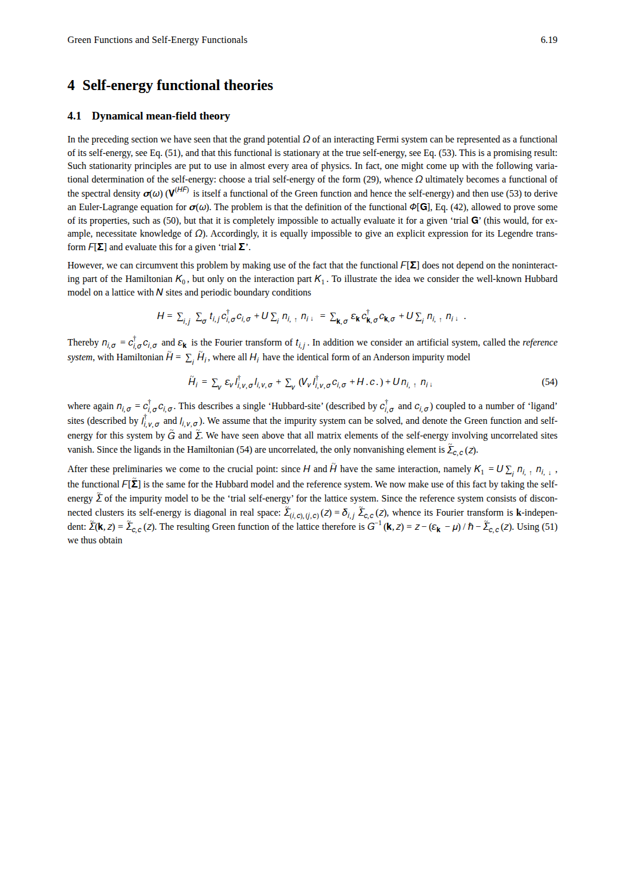Green Functions and Self-Energy Functionals 6.19
4 Self-energy functional theories
4.1 Dynamical mean-field theory
In the preceding section we have seen that the grand potential Ω of an interacting Fermi system can be represented as a functional of its self-energy, see Eq. (51), and that this functional is stationary at the true self-energy, see Eq. (53). This is a promising result: Such stationarity principles are put to use in almost every area of physics. In fact, one might come up with the following variational determination of the self-energy: choose a trial self-energy of the form (29), whence Ω ultimately becomes a functional of the spectral density 𝝈(ω) (𝐕(HF) is itself a functional of the Green function and hence the self-energy) and then use (53) to derive an Euler-Lagrange equation for 𝝈(ω). The problem is that the definition of the functional Φ[𝐆], Eq. (42), allowed to prove some of its properties, such as (50), but that it is completely impossible to actually evaluate it for a given ‘trial 𝐆’ (this would, for example, necessitate knowledge of Ω). Accordingly, it is equally impossible to give an explicit expression for its Legendre transform F[𝚺] and evaluate this for a given ‘trial 𝚺’.
However, we can circumvent this problem by making use of the fact that the functional F[𝚺] does not depend on the noninteracting part of the Hamiltonian K0, but only on the interaction part K1. To illustrate the idea we consider the well-known Hubbard model on a lattice with N sites and periodic boundary conditions
H= ∑i,j ∑σ ti,j ci,σ† ci,σ + U ∑i ni,↑ ni↓ = ∑𝐤,σ ε𝐤 c𝐤,σ† c𝐤,σ + U ∑i ni,↑ ni↓ .
Thereby ni,σ=ci,σ†ci,σ and ε𝐤 is the Fourier transform of ti,j. In addition we consider an artificial system, called the reference system, with Hamiltonian H~=∑iH~i, where all Hi have the identical form of an Anderson impurity model
H~i = ∑ν εν li,ν,σ† li,ν,σ + ∑ν ( Vν li,ν,σ† ci,σ + H.c. ) + U ni,↑ ni↓ (54)
where again ni,σ=ci,σ†ci,σ. This describes a single ‘Hubbard-site’ (described by ci,σ† and ci,σ) coupled to a number of ‘ligand’ sites (described by li,ν,σ† and li,ν,σ). We assume that the impurity system can be solved, and denote the Green function and self-energy for this system by G~ and Σ~. We have seen above that all matrix elements of the self-energy involving uncorrelated sites vanish. Since the ligands in the Hamiltonian (54) are uncorrelated, the only nonvanishing element is Σ~c,c(z).
After these preliminaries we come to the crucial point: since H and H~ have the same interaction, namely K1=U∑ini,↑ni,↓, the functional F[𝚺~] is the same for the Hubbard model and the reference system. We now make use of this fact by taking the self-energy Σ~ of the impurity model to be the ‘trial self-energy’ for the lattice system. Since the reference system consists of disconnected clusters its self-energy is diagonal in real space: Σ~(i,c),(j,c)(z)=δi,jΣ~c,c(z), whence its Fourier transform is k-independent: Σ~(𝐤,z)=Σ~c,c(z). The resulting Green function of the lattice therefore is G−1(𝐤,z)=z−(ε𝐤−μ)/ℏ−Σ~c,c(z). Using (51) we thus obtain